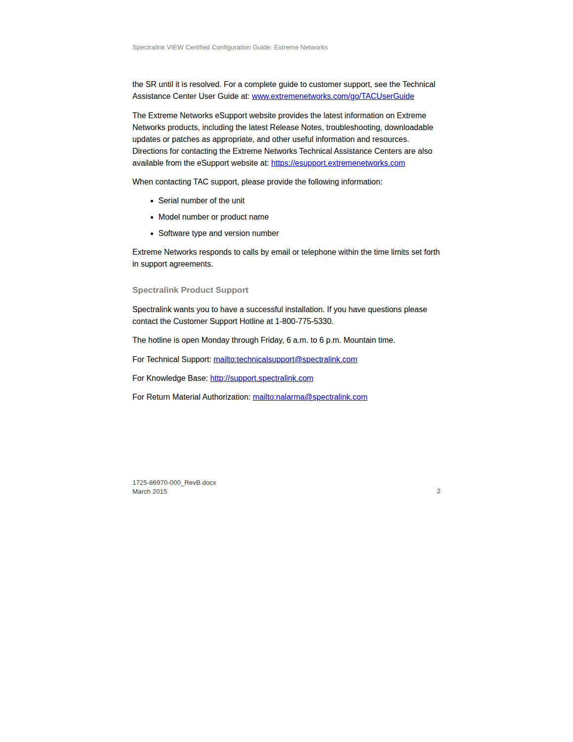Spectralink VIEW Certified Configuration Guide: Extreme Networks
the SR until it is resolved. For a complete guide to customer support, see the Technical Assistance Center User Guide at: www.extremenetworks.com/go/TACUserGuide
The Extreme Networks eSupport website provides the latest information on Extreme Networks products, including the latest Release Notes, troubleshooting, downloadable updates or patches as appropriate, and other useful information and resources. Directions for contacting the Extreme Networks Technical Assistance Centers are also available from the eSupport website at: https://esupport.extremenetworks.com
When contacting TAC support, please provide the following information:
Serial number of the unit
Model number or product name
Software type and version number
Extreme Networks responds to calls by email or telephone within the time limits set forth in support agreements.
Spectralink Product Support
Spectralink wants you to have a successful installation. If you have questions please contact the Customer Support Hotline at 1-800-775-5330.
The hotline is open Monday through Friday, 6 a.m. to 6 p.m. Mountain time.
For Technical Support: mailto:technicalsupport@spectralink.com
For Knowledge Base: http://support.spectralink.com
For Return Material Authorization: mailto:nalarma@spectralink.com
1725-86970-000_RevB.docx
March 2015
2